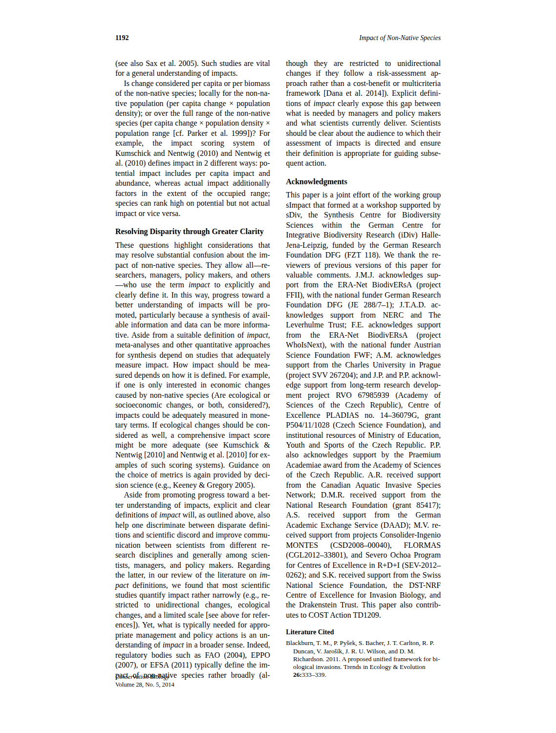1192 Impact of Non-Native Species
(see also Sax et al. 2005). Such studies are vital for a general understanding of impacts.
Is change considered per capita or per biomass of the non-native species; locally for the non-native population (per capita change × population density); or over the full range of the non-native species (per capita change × population density × population range [cf. Parker et al. 1999])? For example, the impact scoring system of Kumschick and Nentwig (2010) and Nentwig et al. (2010) defines impact in 2 different ways: potential impact includes per capita impact and abundance, whereas actual impact additionally factors in the extent of the occupied range; species can rank high on potential but not actual impact or vice versa.
Resolving Disparity through Greater Clarity
These questions highlight considerations that may resolve substantial confusion about the impact of non-native species. They allow all—researchers, managers, policy makers, and others—who use the term impact to explicitly and clearly define it. In this way, progress toward a better understanding of impacts will be promoted, particularly because a synthesis of available information and data can be more informative. Aside from a suitable definition of impact, meta-analyses and other quantitative approaches for synthesis depend on studies that adequately measure impact. How impact should be measured depends on how it is defined. For example, if one is only interested in economic changes caused by non-native species (Are ecological or socioeconomic changes, or both, considered?), impacts could be adequately measured in monetary terms. If ecological changes should be considered as well, a comprehensive impact score might be more adequate (see Kumschick & Nentwig [2010] and Nentwig et al. [2010] for examples of such scoring systems). Guidance on the choice of metrics is again provided by decision science (e.g., Keeney & Gregory 2005).
Aside from promoting progress toward a better understanding of impacts, explicit and clear definitions of impact will, as outlined above, also help one discriminate between disparate definitions and scientific discord and improve communication between scientists from different research disciplines and generally among scientists, managers, and policy makers. Regarding the latter, in our review of the literature on impact definitions, we found that most scientific studies quantify impact rather narrowly (e.g., restricted to unidirectional changes, ecological changes, and a limited scale [see above for references]). Yet, what is typically needed for appropriate management and policy actions is an understanding of impact in a broader sense. Indeed, regulatory bodies such as FAO (2004), EPPO (2007), or EFSA (2011) typically define the impact of non-native species rather broadly (although they are restricted to unidirectional changes if they follow a risk-assessment approach rather than a cost-benefit or multicriteria framework [Dana et al. 2014]). Explicit definitions of impact clearly expose this gap between what is needed by managers and policy makers and what scientists currently deliver. Scientists should be clear about the audience to which their assessment of impacts is directed and ensure their definition is appropriate for guiding subsequent action.
Acknowledgments
This paper is a joint effort of the working group sImpact that formed at a workshop supported by sDiv, the Synthesis Centre for Biodiversity Sciences within the German Centre for Integrative Biodiversity Research (iDiv) Halle-Jena-Leipzig, funded by the German Research Foundation DFG (FZT 118). We thank the reviewers of previous versions of this paper for valuable comments. J.M.J. acknowledges support from the ERA-Net BiodivERsA (project FFII), with the national funder German Research Foundation DFG (JE 288/7–1); J.T.A.D. acknowledges support from NERC and The Leverhulme Trust; F.E. acknowledges support from the ERA-Net BiodivERsA (project WhoIsNext), with the national funder Austrian Science Foundation FWF; A.M. acknowledges support from the Charles University in Prague (project SVV 267204); and J.P. and P.P. acknowledge support from long-term research development project RVO 67985939 (Academy of Sciences of the Czech Republic), Centre of Excellence PLADIAS no. 14–36079G, grant P504/11/1028 (Czech Science Foundation), and institutional resources of Ministry of Education, Youth and Sports of the Czech Republic. P.P. also acknowledges support by the Praemium Academiae award from the Academy of Sciences of the Czech Republic. A.R. received support from the Canadian Aquatic Invasive Species Network; D.M.R. received support from the National Research Foundation (grant 85417); A.S. received support from the German Academic Exchange Service (DAAD); M.V. received support from projects Consolider-Ingenio MONTES (CSD2008–00040), FLORMAS (CGL2012–33801), and Severo Ochoa Program for Centres of Excellence in R+D+I (SEV-2012–0262); and S.K. received support from the Swiss National Science Foundation, the DST-NRF Centre of Excellence for Invasion Biology, and the Drakenstein Trust. This paper also contributes to COST Action TD1209.
Literature Cited
Blackburn, T. M., P. Pyšek, S. Bacher, J. T. Carlton, R. P. Duncan, V. Jarošík, J. R. U. Wilson, and D. M. Richardson. 2011. A proposed unified framework for biological invasions. Trends in Ecology & Evolution 26: 333–339.
Conservation Biology
Volume 28, No. 5, 2014